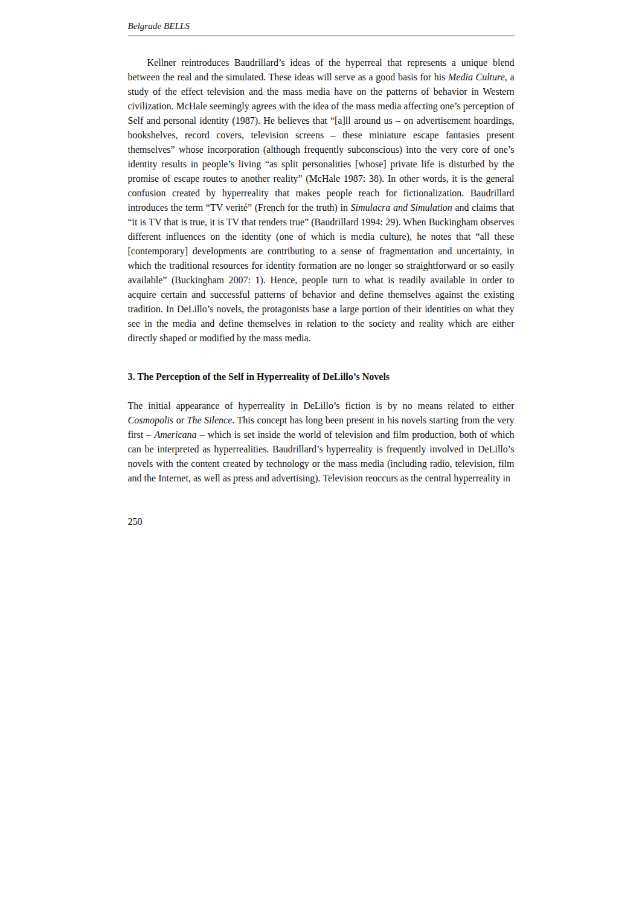Belgrade BELLS
Kellner reintroduces Baudrillard’s ideas of the hyperreal that represents a unique blend between the real and the simulated. These ideas will serve as a good basis for his Media Culture, a study of the effect television and the mass media have on the patterns of behavior in Western civilization. McHale seemingly agrees with the idea of the mass media affecting one’s perception of Self and personal identity (1987). He believes that “[a]ll around us – on advertisement hoardings, bookshelves, record covers, television screens – these miniature escape fantasies present themselves” whose incorporation (although frequently subconscious) into the very core of one’s identity results in people’s living “as split personalities [whose] private life is disturbed by the promise of escape routes to another reality” (McHale 1987: 38). In other words, it is the general confusion created by hyperreality that makes people reach for fictionalization. Baudrillard introduces the term “TV verité” (French for the truth) in Simulacra and Simulation and claims that “it is TV that is true, it is TV that renders true” (Baudrillard 1994: 29). When Buckingham observes different influences on the identity (one of which is media culture), he notes that “all these [contemporary] developments are contributing to a sense of fragmentation and uncertainty, in which the traditional resources for identity formation are no longer so straightforward or so easily available” (Buckingham 2007: 1). Hence, people turn to what is readily available in order to acquire certain and successful patterns of behavior and define themselves against the existing tradition. In DeLillo’s novels, the protagonists base a large portion of their identities on what they see in the media and define themselves in relation to the society and reality which are either directly shaped or modified by the mass media.
3. The Perception of the Self in Hyperreality of DeLillo’s Novels
The initial appearance of hyperreality in DeLillo’s fiction is by no means related to either Cosmopolis or The Silence. This concept has long been present in his novels starting from the very first – Americana – which is set inside the world of television and film production, both of which can be interpreted as hyperrealities. Baudrillard’s hyperreality is frequently involved in DeLillo’s novels with the content created by technology or the mass media (including radio, television, film and the Internet, as well as press and advertising). Television reoccurs as the central hyperreality in
250